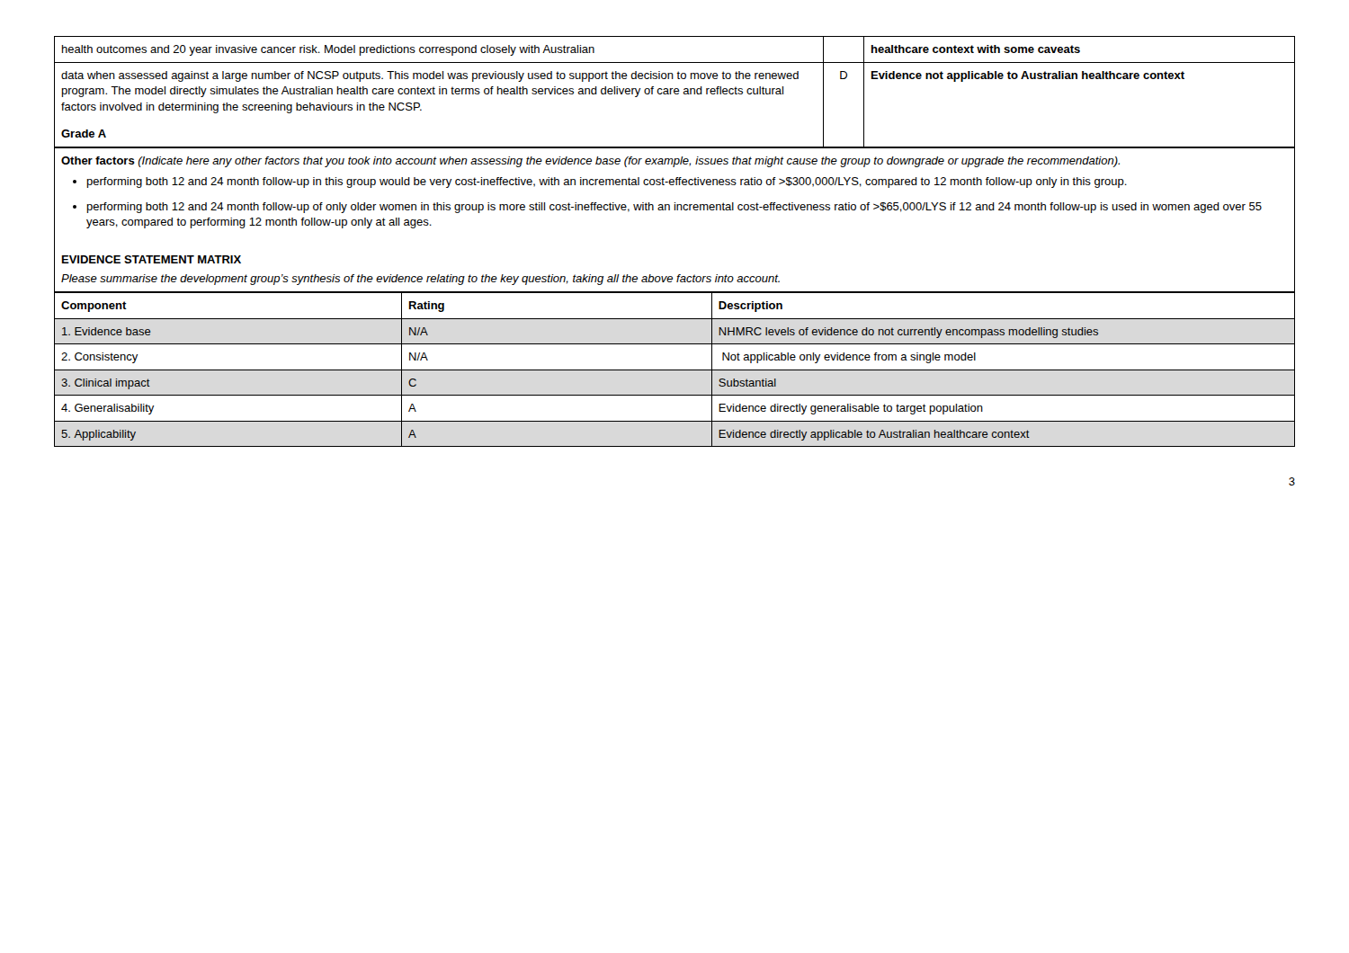| health outcomes and 20 year invasive cancer risk. Model predictions correspond closely with Australian | | healthcare context with some caveats |
| data when assessed against a large number of NCSP outputs. This model was previously used to support the decision to move to the renewed program. The model directly simulates the Australian health care context in terms of health services and delivery of care and reflects cultural factors involved in determining the screening behaviours in the NCSP. Grade A | D | Evidence not applicable to Australian healthcare context |
| Other factors (Indicate here any other factors that you took into account when assessing the evidence base (for example, issues that might cause the group to downgrade or upgrade the recommendation). performing both 12 and 24 month follow-up in this group would be very cost-ineffective, with an incremental cost-effectiveness ratio of >$300,000/LYS, compared to 12 month follow-up only in this group. performing both 12 and 24 month follow-up of only older women in this group is more still cost-ineffective, with an incremental cost-effectiveness ratio of >$65,000/LYS if 12 and 24 month follow-up is used in women aged over 55 years, compared to performing 12 month follow-up only at all ages. EVIDENCE STATEMENT MATRIX Please summarise the development group’s synthesis of the evidence relating to the key question, taking all the above factors into account. |
| Component | Rating | Description |
| --- | --- | --- |
| 1. Evidence base | N/A | NHMRC levels of evidence do not currently encompass modelling studies |
| 2. Consistency | N/A | Not applicable only evidence from a single model |
| 3. Clinical impact | C | Substantial |
| 4. Generalisability | A | Evidence directly generalisable to target population |
| 5. Applicability | A | Evidence directly applicable to Australian healthcare context |
3